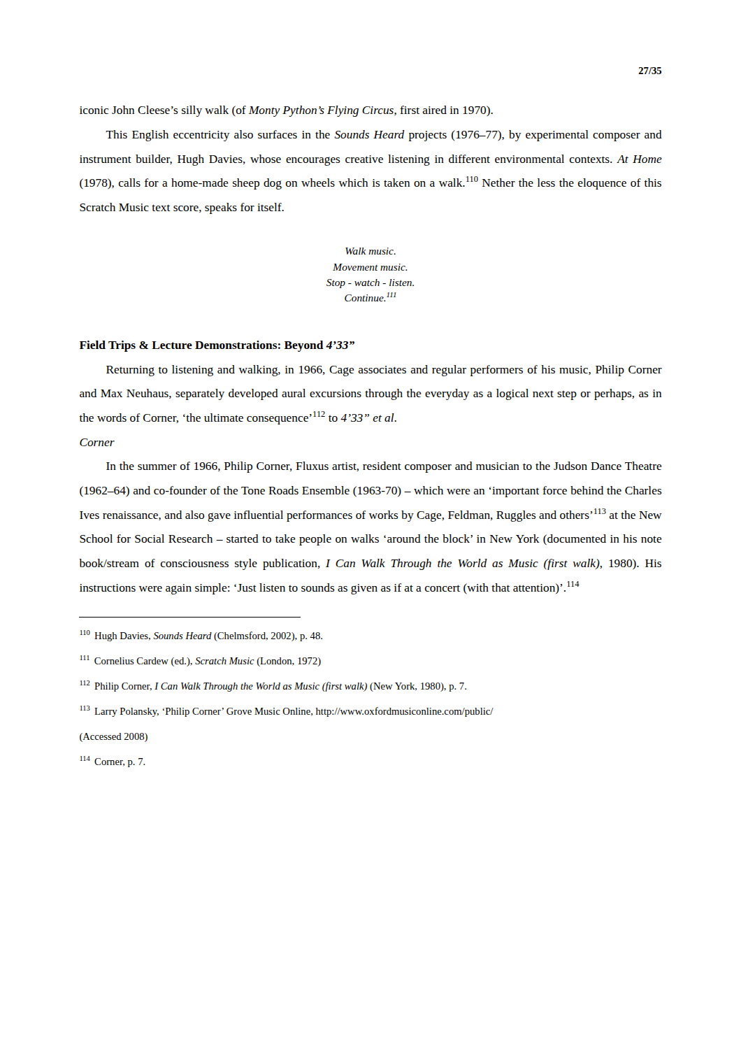27/35
iconic John Cleese’s silly walk (of Monty Python’s Flying Circus, first aired in 1970).
This English eccentricity also surfaces in the Sounds Heard projects (1976–77), by experimental composer and instrument builder, Hugh Davies, whose encourages creative listening in different environmental contexts. At Home (1978), calls for a home-made sheep dog on wheels which is taken on a walk.110 Nether the less the eloquence of this Scratch Music text score, speaks for itself.
Walk music.
Movement music.
Stop - watch - listen.
Continue.111
Field Trips & Lecture Demonstrations: Beyond 4’33”
Returning to listening and walking, in 1966, Cage associates and regular performers of his music, Philip Corner and Max Neuhaus, separately developed aural excursions through the everyday as a logical next step or perhaps, as in the words of Corner, ‘the ultimate consequence’112 to 4’33” et al.
Corner
In the summer of 1966, Philip Corner, Fluxus artist, resident composer and musician to the Judson Dance Theatre (1962–64) and co-founder of the Tone Roads Ensemble (1963-70) – which were an ‘important force behind the Charles Ives renaissance, and also gave influential performances of works by Cage, Feldman, Ruggles and others’113 at the New School for Social Research – started to take people on walks ‘around the block’ in New York (documented in his note book/stream of consciousness style publication, I Can Walk Through the World as Music (first walk), 1980). His instructions were again simple: ‘Just listen to sounds as given as if at a concert (with that attention)’.114
110 Hugh Davies, Sounds Heard (Chelmsford, 2002), p. 48.
111 Cornelius Cardew (ed.), Scratch Music (London, 1972)
112 Philip Corner, I Can Walk Through the World as Music (first walk) (New York, 1980), p. 7.
113 Larry Polansky, ‘Philip Corner’ Grove Music Online, http://www.oxfordmusiconline.com/public/
(Accessed 2008)
114 Corner, p. 7.